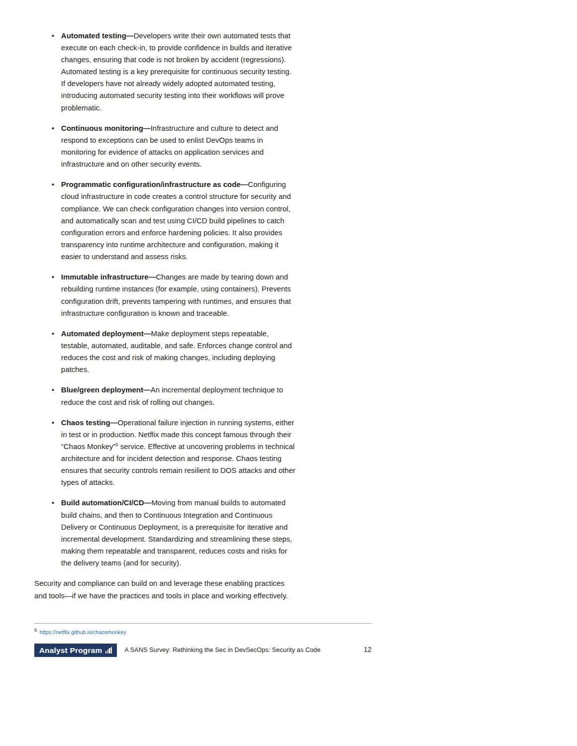Automated testing—Developers write their own automated tests that execute on each check-in, to provide confidence in builds and iterative changes, ensuring that code is not broken by accident (regressions). Automated testing is a key prerequisite for continuous security testing. If developers have not already widely adopted automated testing, introducing automated security testing into their workflows will prove problematic.
Continuous monitoring—Infrastructure and culture to detect and respond to exceptions can be used to enlist DevOps teams in monitoring for evidence of attacks on application services and infrastructure and on other security events.
Programmatic configuration/infrastructure as code—Configuring cloud infrastructure in code creates a control structure for security and compliance. We can check configuration changes into version control, and automatically scan and test using CI/CD build pipelines to catch configuration errors and enforce hardening policies. It also provides transparency into runtime architecture and configuration, making it easier to understand and assess risks.
Immutable infrastructure—Changes are made by tearing down and rebuilding runtime instances (for example, using containers). Prevents configuration drift, prevents tampering with runtimes, and ensures that infrastructure configuration is known and traceable.
Automated deployment—Make deployment steps repeatable, testable, automated, auditable, and safe. Enforces change control and reduces the cost and risk of making changes, including deploying patches.
Blue/green deployment—An incremental deployment technique to reduce the cost and risk of rolling out changes.
Chaos testing—Operational failure injection in running systems, either in test or in production. Netflix made this concept famous through their “Chaos Monkey”5 service. Effective at uncovering problems in technical architecture and for incident detection and response. Chaos testing ensures that security controls remain resilient to DOS attacks and other types of attacks.
Build automation/CI/CD—Moving from manual builds to automated build chains, and then to Continuous Integration and Continuous Delivery or Continuous Deployment, is a prerequisite for iterative and incremental development. Standardizing and streamlining these steps, making them repeatable and transparent, reduces costs and risks for the delivery teams (and for security).
Security and compliance can build on and leverage these enabling practices and tools—if we have the practices and tools in place and working effectively.
5https://netflix.github.io/chaosmonkey
Analyst Program A SANS Survey: Rethinking the Sec in DevSecOps: Security as Code
12